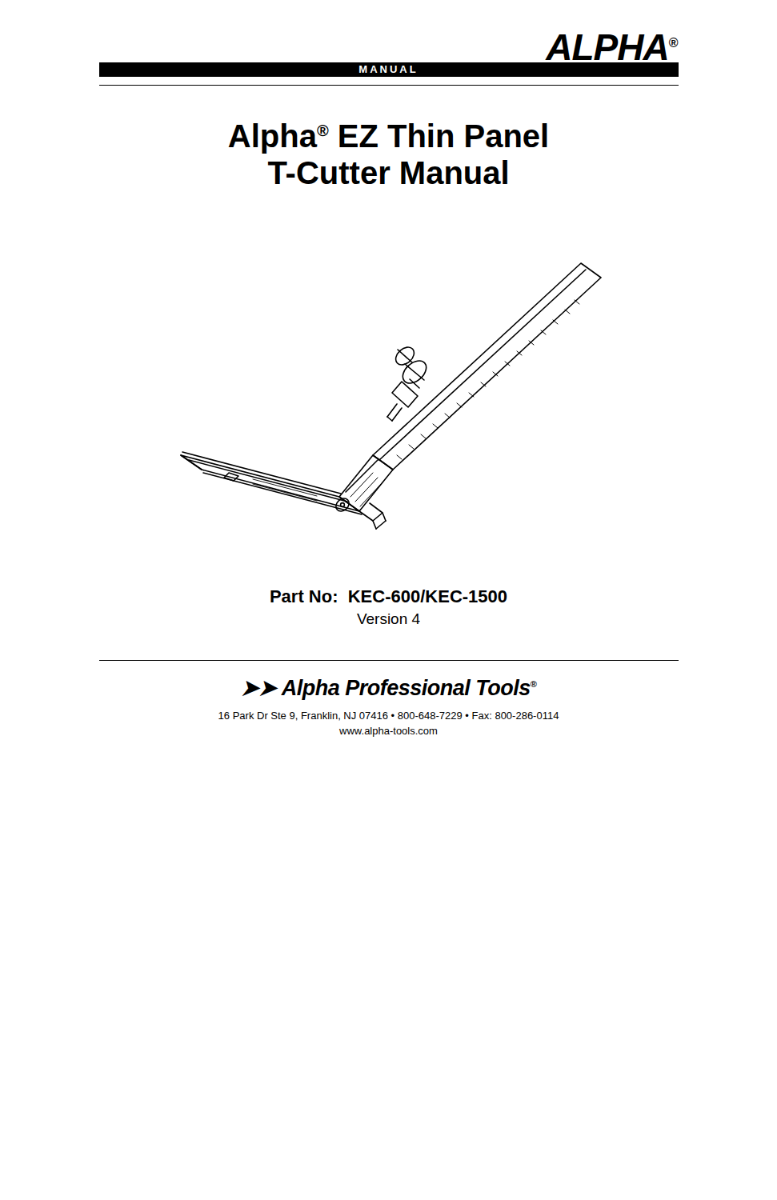ALPHA®
MANUAL
Alpha® EZ Thin Panel
T-Cutter Manual
Part No: KEC-600/KEC-1500
Version 4
➤➤Alpha Professional Tools®
16 Park Dr Ste 9, Franklin, NJ 07416 • 800-648-7229 • Fax: 800-286-0114
www.alpha-tools.com